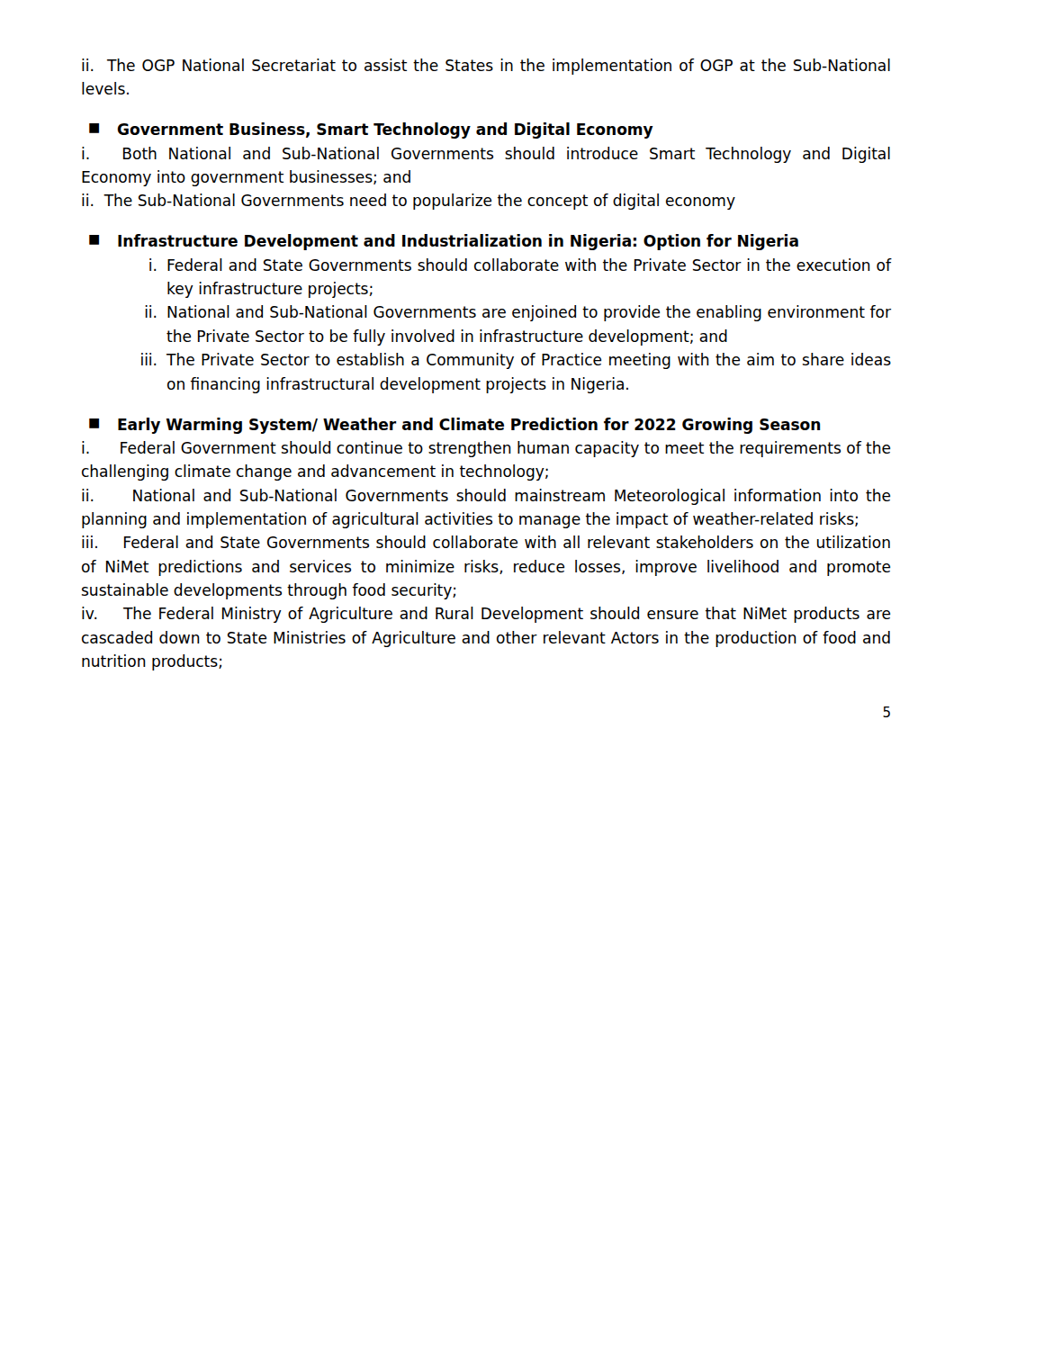ii. The OGP National Secretariat to assist the States in the implementation of OGP at the Sub-National levels.
Government Business, Smart Technology and Digital Economy
i. Both National and Sub-National Governments should introduce Smart Technology and Digital Economy into government businesses; and
ii. The Sub-National Governments need to popularize the concept of digital economy
Infrastructure Development and Industrialization in Nigeria: Option for Nigeria
Federal and State Governments should collaborate with the Private Sector in the execution of key infrastructure projects;
National and Sub-National Governments are enjoined to provide the enabling environment for the Private Sector to be fully involved in infrastructure development; and
The Private Sector to establish a Community of Practice meeting with the aim to share ideas on financing infrastructural development projects in Nigeria.
Early Warming System/ Weather and Climate Prediction for 2022 Growing Season
i. Federal Government should continue to strengthen human capacity to meet the requirements of the challenging climate change and advancement in technology;
ii. National and Sub-National Governments should mainstream Meteorological information into the planning and implementation of agricultural activities to manage the impact of weather-related risks;
iii. Federal and State Governments should collaborate with all relevant stakeholders on the utilization of NiMet predictions and services to minimize risks, reduce losses, improve livelihood and promote sustainable developments through food security;
iv. The Federal Ministry of Agriculture and Rural Development should ensure that NiMet products are cascaded down to State Ministries of Agriculture and other relevant Actors in the production of food and nutrition products;
5